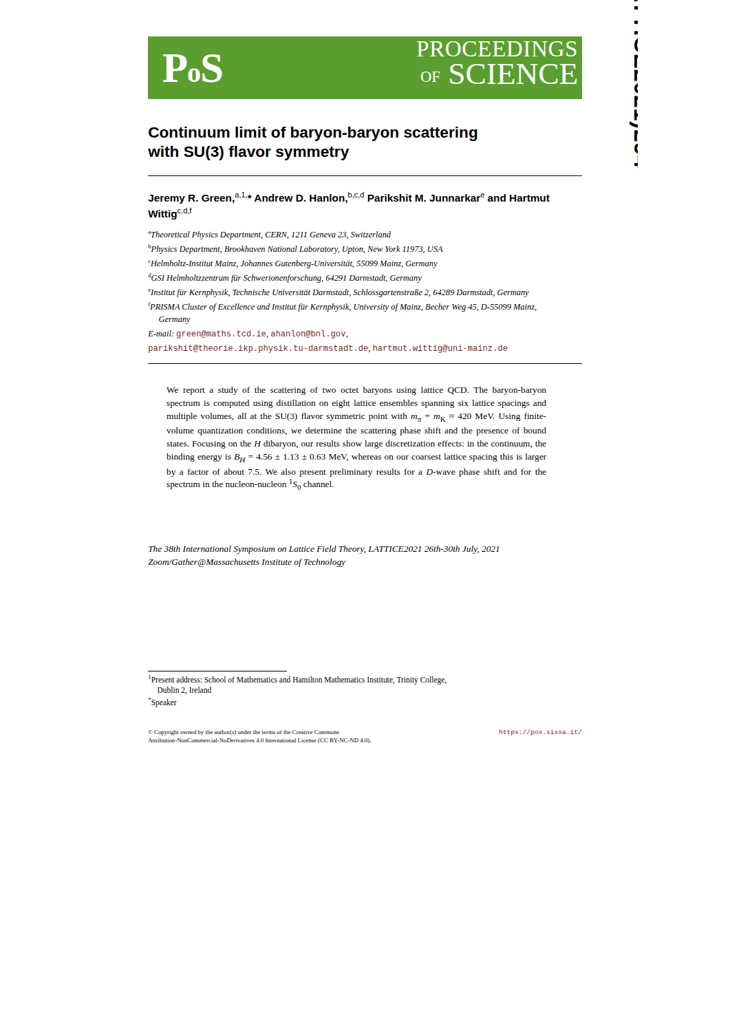Po S
PROCEEDINGS
OF SCIENCE
PoS(LATTICE2021)294
Continuum limit of baryon-baryon scattering
with SU(3) flavor symmetry
Jeremy R. Green,a,1,* Andrew D. Hanlon,b,c,d Parikshit M. Junnarkare and Hartmut Wittigc,d,f
a Theoretical Physics Department, CERN, 1211 Geneva 23, Switzerland
b Physics Department, Brookhaven National Laboratory, Upton, New York 11973, USA
c Helmholtz-Institut Mainz, Johannes Gutenberg-Universität, 55099 Mainz, Germany
d GSI Helmholtzzentrum für Schwerionenforschung, 64291 Darmstadt, Germany
e Institut für Kernphysik, Technische Universität Darmstadt, Schlossgartenstraße 2, 64289 Darmstadt, Germany
f PRISMA Cluster of Excellence and Institut für Kernphysik, University of Mainz, Becher Weg 45, D-55099 Mainz, Germany
E-mail: green@maths.tcd.ie, ahanlon@bnl.gov,
parikshit@theorie.ikp.physik.tu-darmstadt.de, hartmut.wittig@uni-mainz.de
We report a study of the scattering of two octet baryons using lattice QCD. The baryon-baryon spectrum is computed using distillation on eight lattice ensembles spanning six lattice spacings and multiple volumes, all at the SU(3) flavor symmetric point with mπ = mK ≈ 420 MeV. Using finite-volume quantization conditions, we determine the scattering phase shift and the presence of bound states. Focusing on the H dibaryon, our results show large discretization effects: in the continuum, the binding energy is BH = 4.56 ± 1.13 ± 0.63 MeV, whereas on our coarsest lattice spacing this is larger by a factor of about 7.5. We also present preliminary results for a D-wave phase shift and for the spectrum in the nucleon-nucleon 1S0 channel.
The 38th International Symposium on Lattice Field Theory, LATTICE2021 26th-30th July, 2021
Zoom/Gather@Massachusetts Institute of Technology
1Present address: School of Mathematics and Hamilton Mathematics Institute, Trinity College,
Dublin 2, Ireland
*Speaker
https://pos.sissa.it/ © Copyright owned by the author(s) under the terms of the Creative Commons
Attribution-NonCommercial-NoDerivatives 4.0 International License (CC BY-NC-ND 4.0).